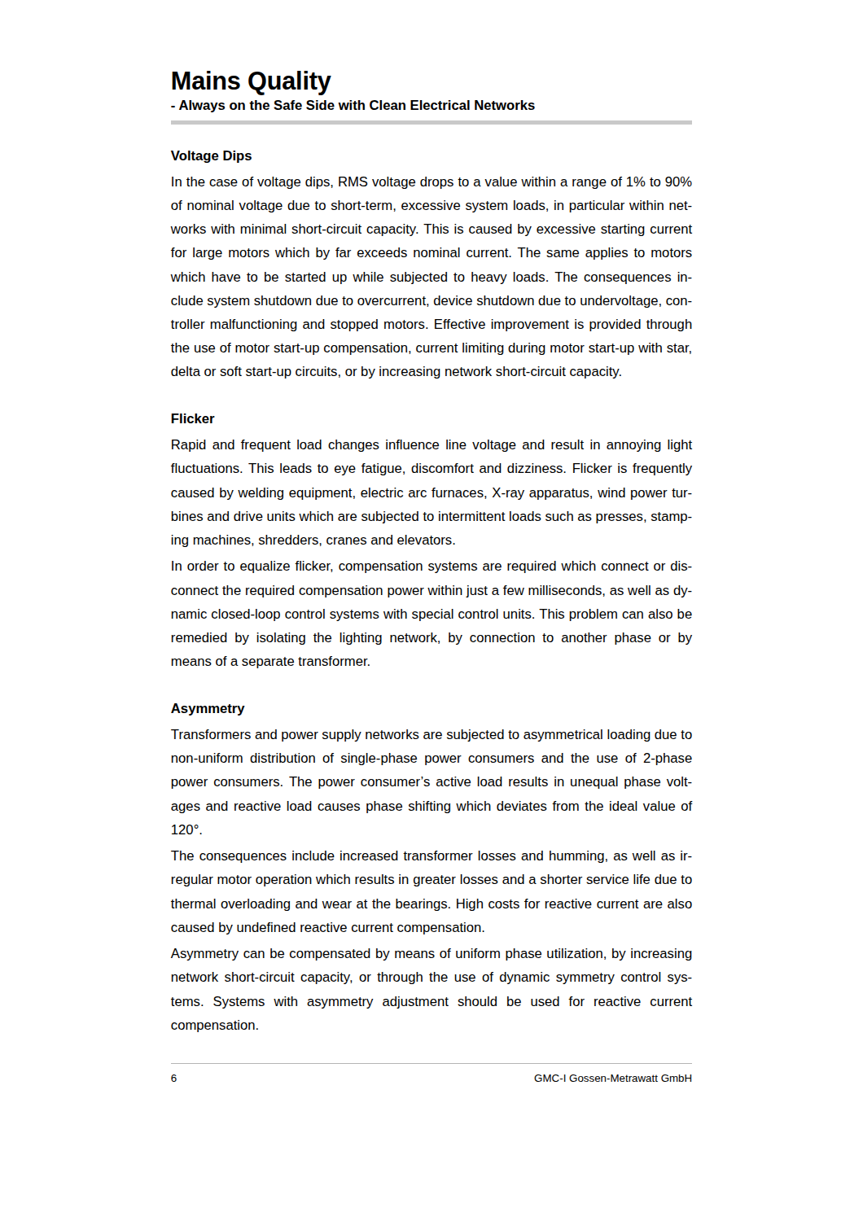Mains Quality
- Always on the Safe Side with Clean Electrical Networks
Voltage Dips
In the case of voltage dips, RMS voltage drops to a value within a range of 1% to 90% of nominal voltage due to short-term, excessive system loads, in particular within networks with minimal short-circuit capacity. This is caused by excessive starting current for large motors which by far exceeds nominal current. The same applies to motors which have to be started up while subjected to heavy loads. The consequences include system shutdown due to overcurrent, device shutdown due to undervoltage, controller malfunctioning and stopped motors. Effective improvement is provided through the use of motor start-up compensation, current limiting during motor start-up with star, delta or soft start-up circuits, or by increasing network short-circuit capacity.
Flicker
Rapid and frequent load changes influence line voltage and result in annoying light fluctuations. This leads to eye fatigue, discomfort and dizziness. Flicker is frequently caused by welding equipment, electric arc furnaces, X-ray apparatus, wind power turbines and drive units which are subjected to intermittent loads such as presses, stamping machines, shredders, cranes and elevators.
In order to equalize flicker, compensation systems are required which connect or disconnect the required compensation power within just a few milliseconds, as well as dynamic closed-loop control systems with special control units. This problem can also be remedied by isolating the lighting network, by connection to another phase or by means of a separate transformer.
Asymmetry
Transformers and power supply networks are subjected to asymmetrical loading due to non-uniform distribution of single-phase power consumers and the use of 2-phase power consumers. The power consumer’s active load results in unequal phase voltages and reactive load causes phase shifting which deviates from the ideal value of 120°.
The consequences include increased transformer losses and humming, as well as irregular motor operation which results in greater losses and a shorter service life due to thermal overloading and wear at the bearings. High costs for reactive current are also caused by undefined reactive current compensation.
Asymmetry can be compensated by means of uniform phase utilization, by increasing network short-circuit capacity, or through the use of dynamic symmetry control systems. Systems with asymmetry adjustment should be used for reactive current compensation.
6 GMC-I Gossen-Metrawatt GmbH